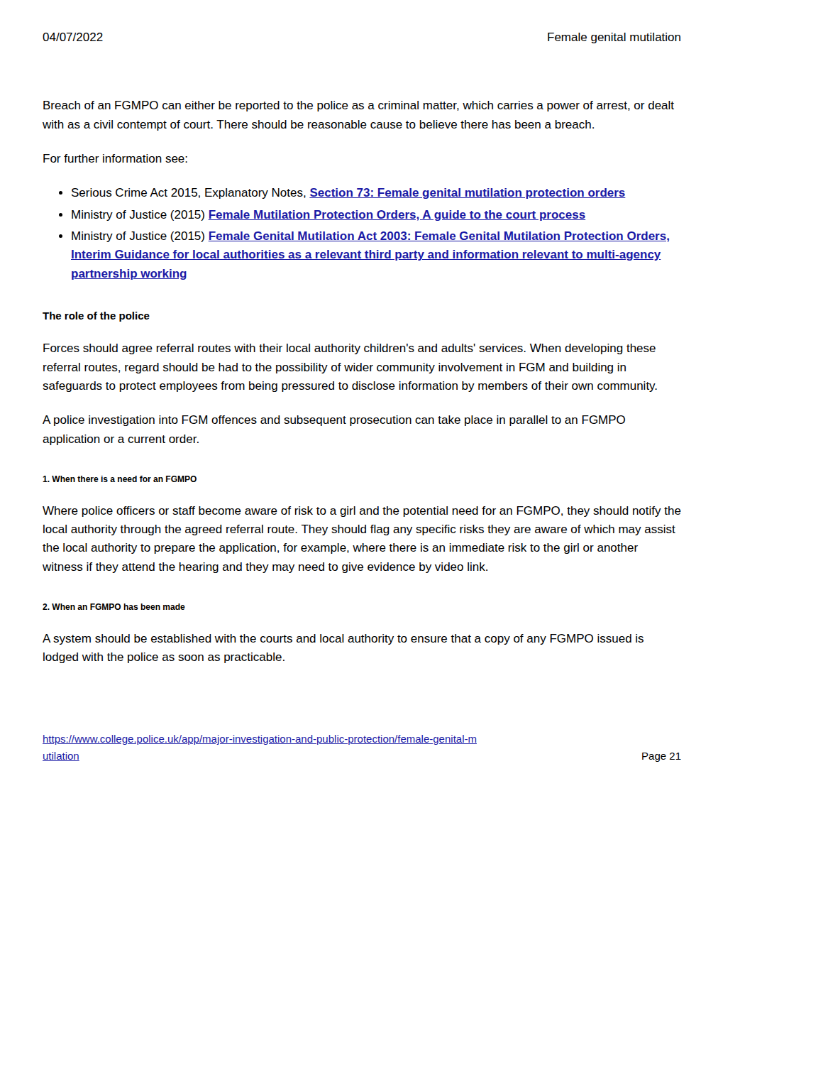04/07/2022
Female genital mutilation
Breach of an FGMPO can either be reported to the police as a criminal matter, which carries a power of arrest, or dealt with as a civil contempt of court. There should be reasonable cause to believe there has been a breach.
For further information see:
Serious Crime Act 2015, Explanatory Notes, Section 73: Female genital mutilation protection orders
Ministry of Justice (2015) Female Mutilation Protection Orders, A guide to the court process
Ministry of Justice (2015) Female Genital Mutilation Act 2003: Female Genital Mutilation Protection Orders, Interim Guidance for local authorities as a relevant third party and information relevant to multi-agency partnership working
The role of the police
Forces should agree referral routes with their local authority children's and adults' services. When developing these referral routes, regard should be had to the possibility of wider community involvement in FGM and building in safeguards to protect employees from being pressured to disclose information by members of their own community.
A police investigation into FGM offences and subsequent prosecution can take place in parallel to an FGMPO application or a current order.
1. When there is a need for an FGMPO
Where police officers or staff become aware of risk to a girl and the potential need for an FGMPO, they should notify the local authority through the agreed referral route. They should flag any specific risks they are aware of which may assist the local authority to prepare the application, for example, where there is an immediate risk to the girl or another witness if they attend the hearing and they may need to give evidence by video link.
2. When an FGMPO has been made
A system should be established with the courts and local authority to ensure that a copy of any FGMPO issued is lodged with the police as soon as practicable.
https://www.college.police.uk/app/major-investigation-and-public-protection/female-genital-mutilation
Page 21